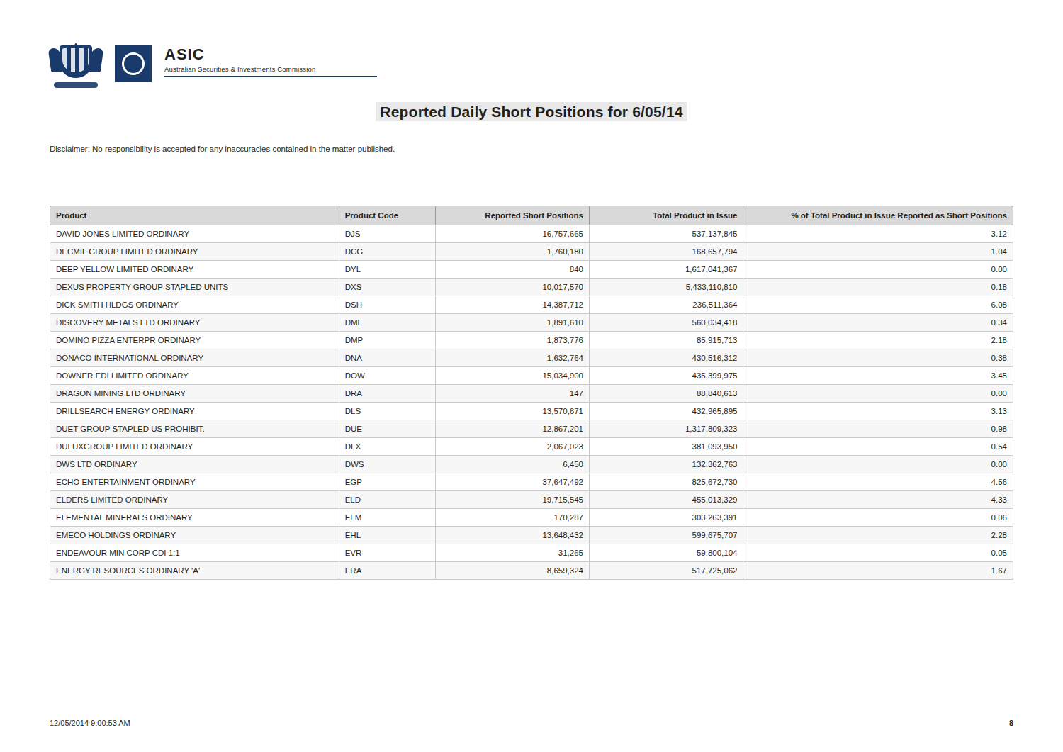ASIC
Australian Securities & Investments Commission
Reported Daily Short Positions for 6/05/14
Disclaimer: No responsibility is accepted for any inaccuracies contained in the matter published.
| Product | Product Code | Reported Short Positions | Total Product in Issue | % of Total Product in Issue Reported as Short Positions |
| --- | --- | --- | --- | --- |
| DAVID JONES LIMITED ORDINARY | DJS | 16,757,665 | 537,137,845 | 3.12 |
| DECMIL GROUP LIMITED ORDINARY | DCG | 1,760,180 | 168,657,794 | 1.04 |
| DEEP YELLOW LIMITED ORDINARY | DYL | 840 | 1,617,041,367 | 0.00 |
| DEXUS PROPERTY GROUP STAPLED UNITS | DXS | 10,017,570 | 5,433,110,810 | 0.18 |
| DICK SMITH HLDGS ORDINARY | DSH | 14,387,712 | 236,511,364 | 6.08 |
| DISCOVERY METALS LTD ORDINARY | DML | 1,891,610 | 560,034,418 | 0.34 |
| DOMINO PIZZA ENTERPR ORDINARY | DMP | 1,873,776 | 85,915,713 | 2.18 |
| DONACO INTERNATIONAL ORDINARY | DNA | 1,632,764 | 430,516,312 | 0.38 |
| DOWNER EDI LIMITED ORDINARY | DOW | 15,034,900 | 435,399,975 | 3.45 |
| DRAGON MINING LTD ORDINARY | DRA | 147 | 88,840,613 | 0.00 |
| DRILLSEARCH ENERGY ORDINARY | DLS | 13,570,671 | 432,965,895 | 3.13 |
| DUET GROUP STAPLED US PROHIBIT. | DUE | 12,867,201 | 1,317,809,323 | 0.98 |
| DULUXGROUP LIMITED ORDINARY | DLX | 2,067,023 | 381,093,950 | 0.54 |
| DWS LTD ORDINARY | DWS | 6,450 | 132,362,763 | 0.00 |
| ECHO ENTERTAINMENT ORDINARY | EGP | 37,647,492 | 825,672,730 | 4.56 |
| ELDERS LIMITED ORDINARY | ELD | 19,715,545 | 455,013,329 | 4.33 |
| ELEMENTAL MINERALS ORDINARY | ELM | 170,287 | 303,263,391 | 0.06 |
| EMECO HOLDINGS ORDINARY | EHL | 13,648,432 | 599,675,707 | 2.28 |
| ENDEAVOUR MIN CORP CDI 1:1 | EVR | 31,265 | 59,800,104 | 0.05 |
| ENERGY RESOURCES ORDINARY 'A' | ERA | 8,659,324 | 517,725,062 | 1.67 |
12/05/2014 9:00:53 AM
8